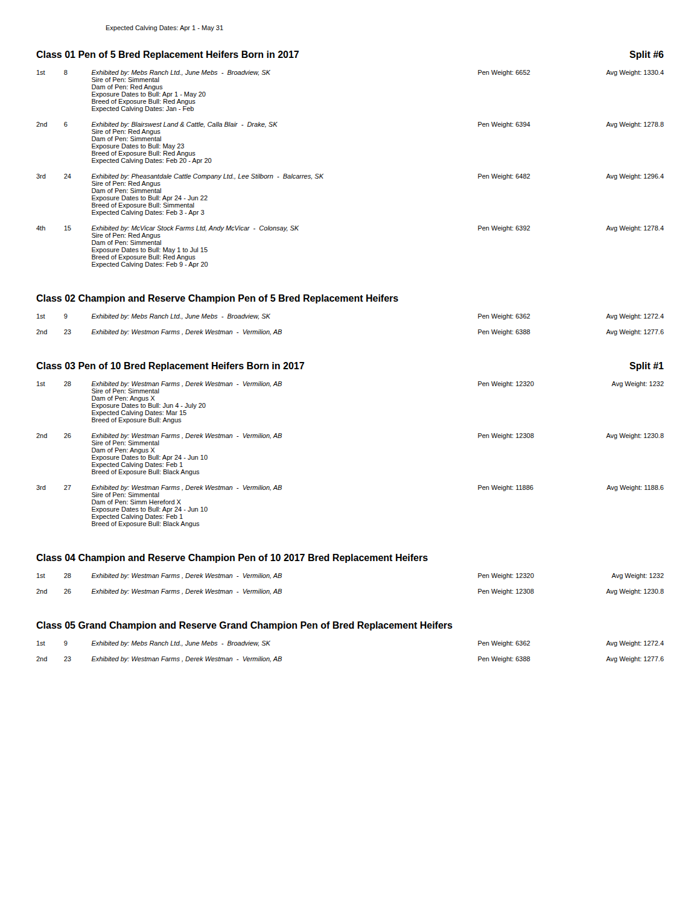Expected Calving Dates: Apr 1 - May 31
Class 01 Pen of 5 Bred Replacement Heifers Born in 2017 Split #6
| 1st | 8 | Exhibited by: Mebs Ranch Ltd., June Mebs - Broadview, SK Sire of Pen: Simmental Dam of Pen: Red Angus Exposure Dates to Bull: Apr 1 - May 20 Breed of Exposure Bull: Red Angus Expected Calving Dates: Jan - Feb | Pen Weight: 6652 | Avg Weight: 1330.4 |
| 2nd | 6 | Exhibited by: Blairswest Land & Cattle, Calla Blair - Drake, SK Sire of Pen: Red Angus Dam of Pen: Simmental Exposure Dates to Bull: May 23 Breed of Exposure Bull: Red Angus Expected Calving Dates: Feb 20 - Apr 20 | Pen Weight: 6394 | Avg Weight: 1278.8 |
| 3rd | 24 | Exhibited by: Pheasantdale Cattle Company Ltd., Lee Stilborn - Balcarres, SK Sire of Pen: Red Angus Dam of Pen: Simmental Exposure Dates to Bull: Apr 24 - Jun 22 Breed of Exposure Bull: Simmental Expected Calving Dates: Feb 3 - Apr 3 | Pen Weight: 6482 | Avg Weight: 1296.4 |
| 4th | 15 | Exhibited by: McVicar Stock Farms Ltd, Andy McVicar - Colonsay, SK Sire of Pen: Red Angus Dam of Pen: Simmental Exposure Dates to Bull: May 1 to Jul 15 Breed of Exposure Bull: Red Angus Expected Calving Dates: Feb 9 - Apr 20 | Pen Weight: 6392 | Avg Weight: 1278.4 |
Class 02 Champion and Reserve Champion Pen of 5 Bred Replacement Heifers
| 1st | 9 | Exhibited by: Mebs Ranch Ltd., June Mebs - Broadview, SK | Pen Weight: 6362 | Avg Weight: 1272.4 |
| 2nd | 23 | Exhibited by: Westmon Farms , Derek Westman - Vermilion, AB | Pen Weight: 6388 | Avg Weight: 1277.6 |
Class 03 Pen of 10 Bred Replacement Heifers Born in 2017 Split #1
| 1st | 28 | Exhibited by: Westman Farms , Derek Westman - Vermilion, AB Sire of Pen: Simmental Dam of Pen: Angus X Exposure Dates to Bull: Jun 4 - July 20 Expected Calving Dates: Mar 15 Breed of Exposure Bull: Angus | Pen Weight: 12320 | Avg Weight: 1232 |
| 2nd | 26 | Exhibited by: Westman Farms , Derek Westman - Vermilion, AB Sire of Pen: Simmental Dam of Pen: Angus X Exposure Dates to Bull: Apr 24 - Jun 10 Expected Calving Dates: Feb 1 Breed of Exposure Bull: Black Angus | Pen Weight: 12308 | Avg Weight: 1230.8 |
| 3rd | 27 | Exhibited by: Westman Farms , Derek Westman - Vermilion, AB Sire of Pen: Simmental Dam of Pen: Simm Hereford X Exposure Dates to Bull: Apr 24 - Jun 10 Expected Calving Dates: Feb 1 Breed of Exposure Bull: Black Angus | Pen Weight: 11886 | Avg Weight: 1188.6 |
Class 04 Champion and Reserve Champion Pen of 10 2017 Bred Replacement Heifers
| 1st | 28 | Exhibited by: Westman Farms , Derek Westman - Vermilion, AB | Pen Weight: 12320 | Avg Weight: 1232 |
| 2nd | 26 | Exhibited by: Westman Farms , Derek Westman - Vermilion, AB | Pen Weight: 12308 | Avg Weight: 1230.8 |
Class 05 Grand Champion and Reserve Grand Champion Pen of Bred Replacement Heifers
| 1st | 9 | Exhibited by: Mebs Ranch Ltd., June Mebs - Broadview, SK | Pen Weight: 6362 | Avg Weight: 1272.4 |
| 2nd | 23 | Exhibited by: Westman Farms , Derek Westman - Vermilion, AB | Pen Weight: 6388 | Avg Weight: 1277.6 |